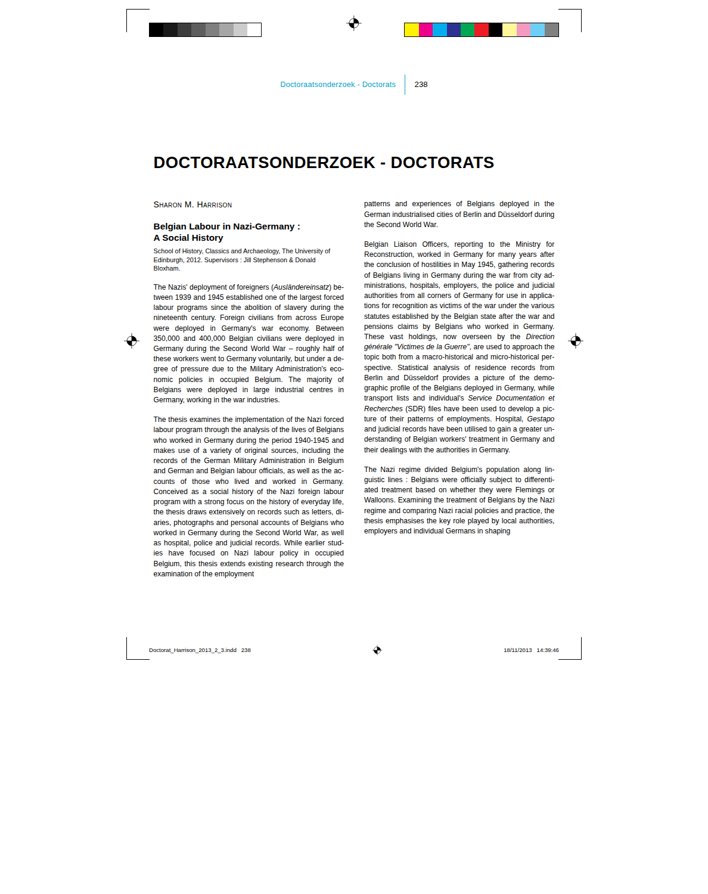Doctoraatsonderzoek - Doctorats 238
DOCTORAATSONDERZOEK - DOCTORATS
Sharon M. Harrison
Belgian Labour in Nazi-Germany :
A Social History
School of History, Classics and Archaeology, The University of Edinburgh, 2012. Supervisors : Jill Stephenson & Donald Bloxham.
The Nazis' deployment of foreigners (Ausländereinsatz) between 1939 and 1945 established one of the largest forced labour programs since the abolition of slavery during the nineteenth century. Foreign civilians from across Europe were deployed in Germany's war economy. Between 350,000 and 400,000 Belgian civilians were deployed in Germany during the Second World War – roughly half of these workers went to Germany voluntarily, but under a degree of pressure due to the Military Administration's economic policies in occupied Belgium. The majority of Belgians were deployed in large industrial centres in Germany, working in the war industries.
The thesis examines the implementation of the Nazi forced labour program through the analysis of the lives of Belgians who worked in Germany during the period 1940-1945 and makes use of a variety of original sources, including the records of the German Military Administration in Belgium and German and Belgian labour officials, as well as the accounts of those who lived and worked in Germany. Conceived as a social history of the Nazi foreign labour program with a strong focus on the history of everyday life, the thesis draws extensively on records such as letters, diaries, photographs and personal accounts of Belgians who worked in Germany during the Second World War, as well as hospital, police and judicial records. While earlier studies have focused on Nazi labour policy in occupied Belgium, this thesis extends existing research through the examination of the employment
patterns and experiences of Belgians deployed in the German industrialised cities of Berlin and Düsseldorf during the Second World War.
Belgian Liaison Officers, reporting to the Ministry for Reconstruction, worked in Germany for many years after the conclusion of hostilities in May 1945, gathering records of Belgians living in Germany during the war from city administrations, hospitals, employers, the police and judicial authorities from all corners of Germany for use in applications for recognition as victims of the war under the various statutes established by the Belgian state after the war and pensions claims by Belgians who worked in Germany. These vast holdings, now overseen by the Direction générale "Victimes de la Guerre", are used to approach the topic both from a macro-historical and micro-historical perspective. Statistical analysis of residence records from Berlin and Düsseldorf provides a picture of the demographic profile of the Belgians deployed in Germany, while transport lists and individual's Service Documentation et Recherches (SDR) files have been used to develop a picture of their patterns of employments. Hospital, Gestapo and judicial records have been utilised to gain a greater understanding of Belgian workers' treatment in Germany and their dealings with the authorities in Germany.
The Nazi regime divided Belgium's population along linguistic lines : Belgians were officially subject to differentiated treatment based on whether they were Flemings or Walloons. Examining the treatment of Belgians by the Nazi regime and comparing Nazi racial policies and practice, the thesis emphasises the key role played by local authorities, employers and individual Germans in shaping
Doctorat_Harrison_2013_2_3.indd 238 18/11/2013 14:39:46